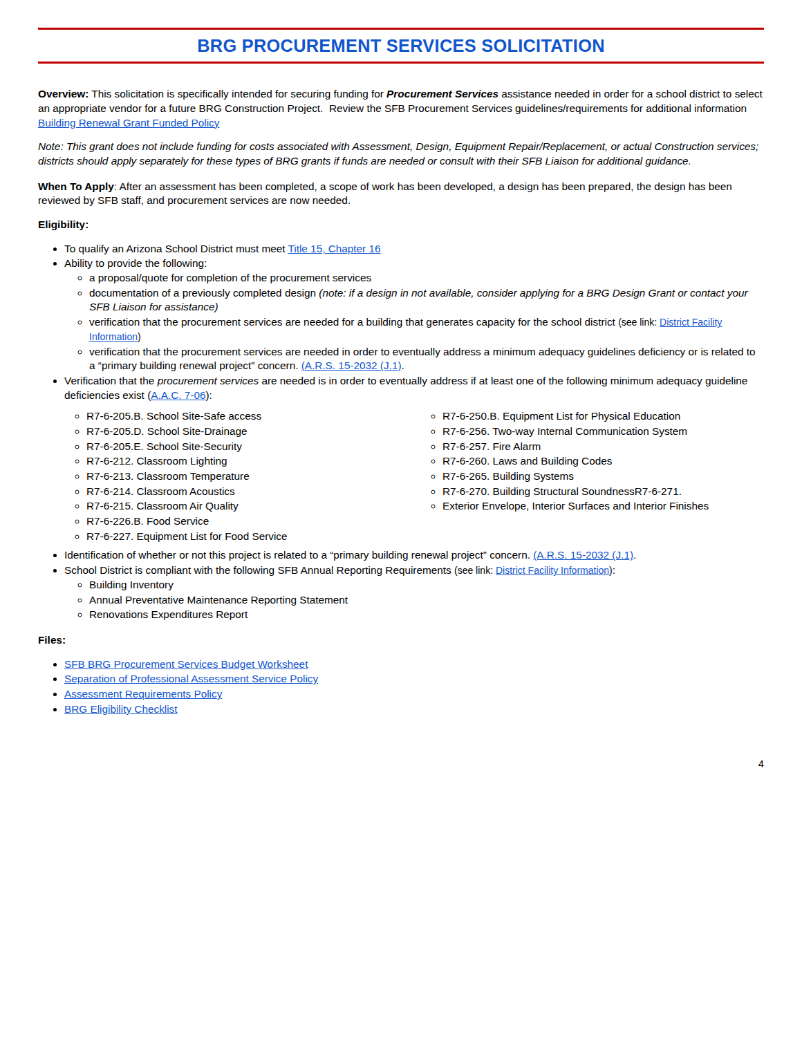BRG PROCUREMENT SERVICES SOLICITATION
Overview: This solicitation is specifically intended for securing funding for Procurement Services assistance needed in order for a school district to select an appropriate vendor for a future BRG Construction Project. Review the SFB Procurement Services guidelines/requirements for additional information Building Renewal Grant Funded Policy
Note: This grant does not include funding for costs associated with Assessment, Design, Equipment Repair/Replacement, or actual Construction services; districts should apply separately for these types of BRG grants if funds are needed or consult with their SFB Liaison for additional guidance.
When To Apply: After an assessment has been completed, a scope of work has been developed, a design has been prepared, the design has been reviewed by SFB staff, and procurement services are now needed.
Eligibility:
To qualify an Arizona School District must meet Title 15, Chapter 16
Ability to provide the following:
a proposal/quote for completion of the procurement services
documentation of a previously completed design (note: if a design in not available, consider applying for a BRG Design Grant or contact your SFB Liaison for assistance)
verification that the procurement services are needed for a building that generates capacity for the school district (see link: District Facility Information)
verification that the procurement services are needed in order to eventually address a minimum adequacy guidelines deficiency or is related to a “primary building renewal project” concern. (A.R.S. 15-2032 (J.1).
Verification that the procurement services are needed is in order to eventually address if at least one of the following minimum adequacy guideline deficiencies exist (A.A.C. 7-06):
R7-6-205.B. School Site-Safe access
R7-6-205.D. School Site-Drainage
R7-6-205.E. School Site-Security
R7-6-212. Classroom Lighting
R7-6-213. Classroom Temperature
R7-6-214. Classroom Acoustics
R7-6-215. Classroom Air Quality
R7-6-226.B. Food Service
R7-6-227. Equipment List for Food Service
R7-6-250.B. Equipment List for Physical Education
R7-6-256. Two-way Internal Communication System
R7-6-257. Fire Alarm
R7-6-260. Laws and Building Codes
R7-6-265. Building Systems
R7-6-270. Building Structural SoundnessR7-6-271.
Exterior Envelope, Interior Surfaces and Interior Finishes
Identification of whether or not this project is related to a “primary building renewal project” concern. (A.R.S. 15-2032 (J.1).
School District is compliant with the following SFB Annual Reporting Requirements (see link: District Facility Information):
Building Inventory
Annual Preventative Maintenance Reporting Statement
Renovations Expenditures Report
Files:
SFB BRG Procurement Services Budget Worksheet
Separation of Professional Assessment Service Policy
Assessment Requirements Policy
BRG Eligibility Checklist
4